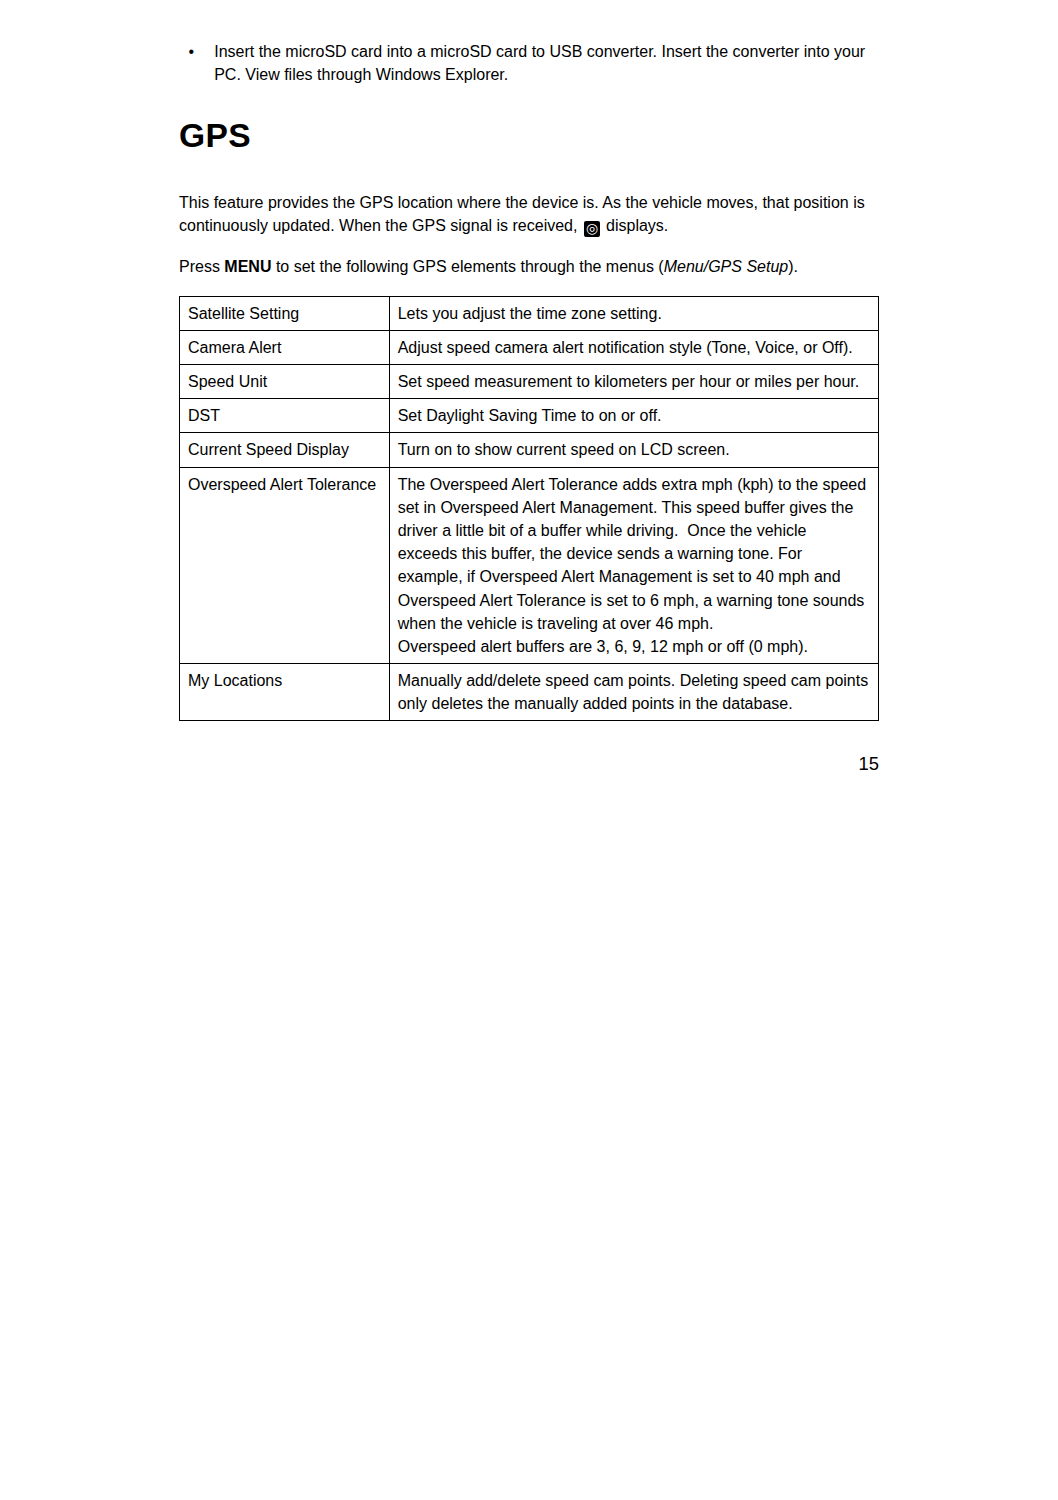Insert the microSD card into a microSD card to USB converter. Insert the converter into your PC. View files through Windows Explorer.
GPS
This feature provides the GPS location where the device is. As the vehicle moves, that position is continuously updated. When the GPS signal is received, ◎ displays.
Press MENU to set the following GPS elements through the menus (Menu/GPS Setup).
| Satellite Setting | Lets you adjust the time zone setting. |
| Camera Alert | Adjust speed camera alert notification style (Tone, Voice, or Off). |
| Speed Unit | Set speed measurement to kilometers per hour or miles per hour. |
| DST | Set Daylight Saving Time to on or off. |
| Current Speed Display | Turn on to show current speed on LCD screen. |
| Overspeed Alert Tolerance | The Overspeed Alert Tolerance adds extra mph (kph) to the speed set in Overspeed Alert Management. This speed buffer gives the driver a little bit of a buffer while driving. Once the vehicle exceeds this buffer, the device sends a warning tone. For example, if Overspeed Alert Management is set to 40 mph and Overspeed Alert Tolerance is set to 6 mph, a warning tone sounds when the vehicle is traveling at over 46 mph. Overspeed alert buffers are 3, 6, 9, 12 mph or off (0 mph). |
| My Locations | Manually add/delete speed cam points. Deleting speed cam points only deletes the manually added points in the database. |
15